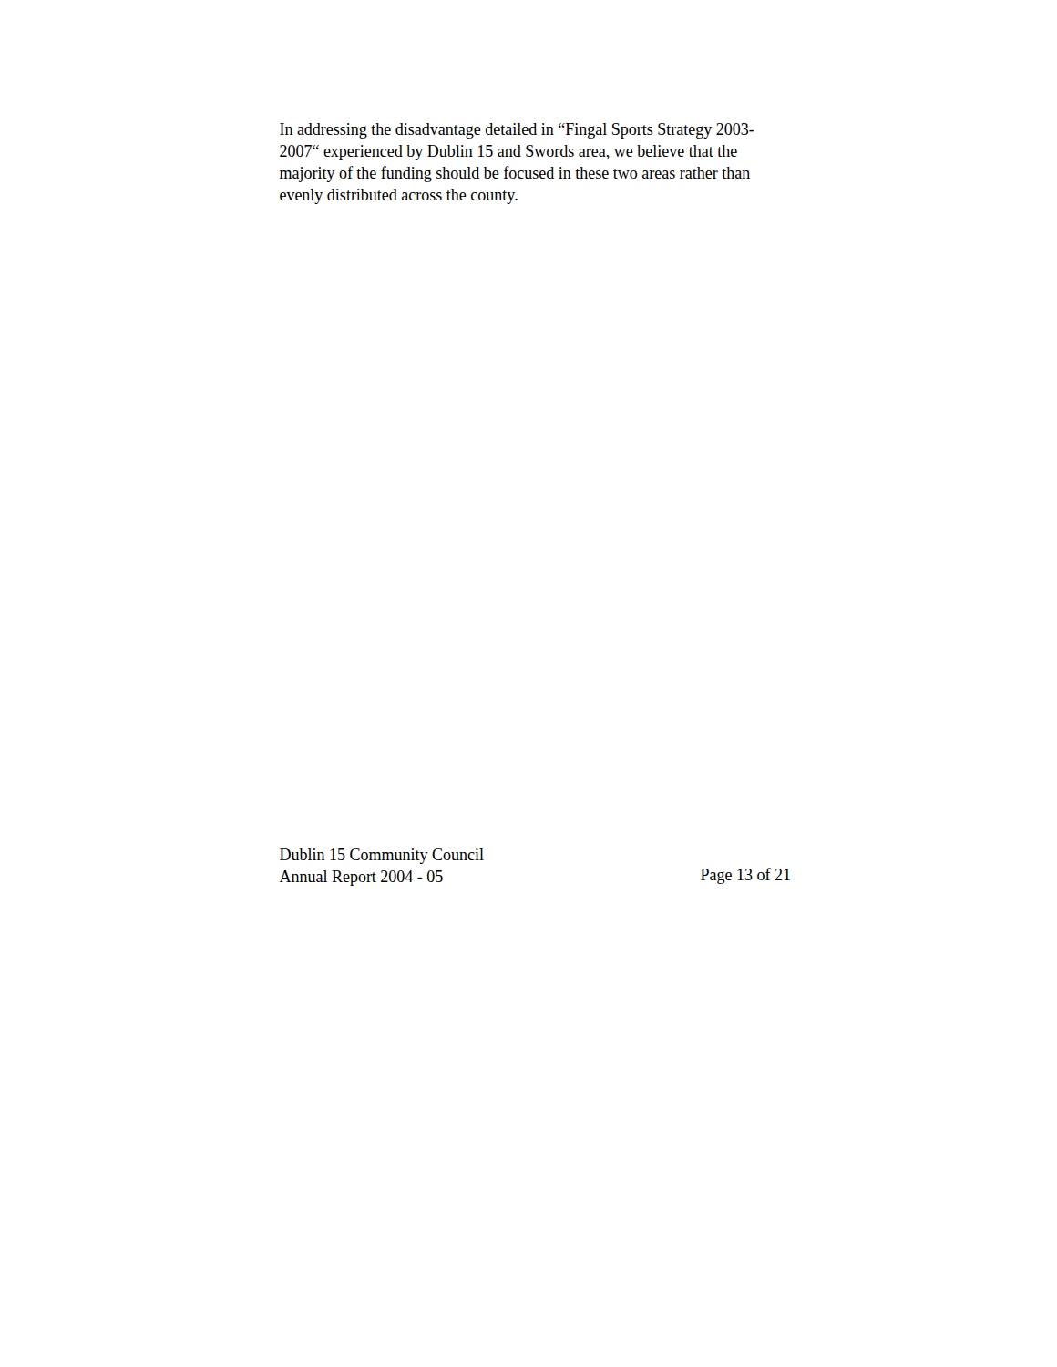In addressing the disadvantage detailed in “Fingal Sports Strategy 2003-2007“ experienced by Dublin 15 and Swords area, we believe that the majority of the funding should be focused in these two areas rather than evenly distributed across the county.
Dublin 15 Community Council
Annual Report 2004 - 05
Page 13 of 21